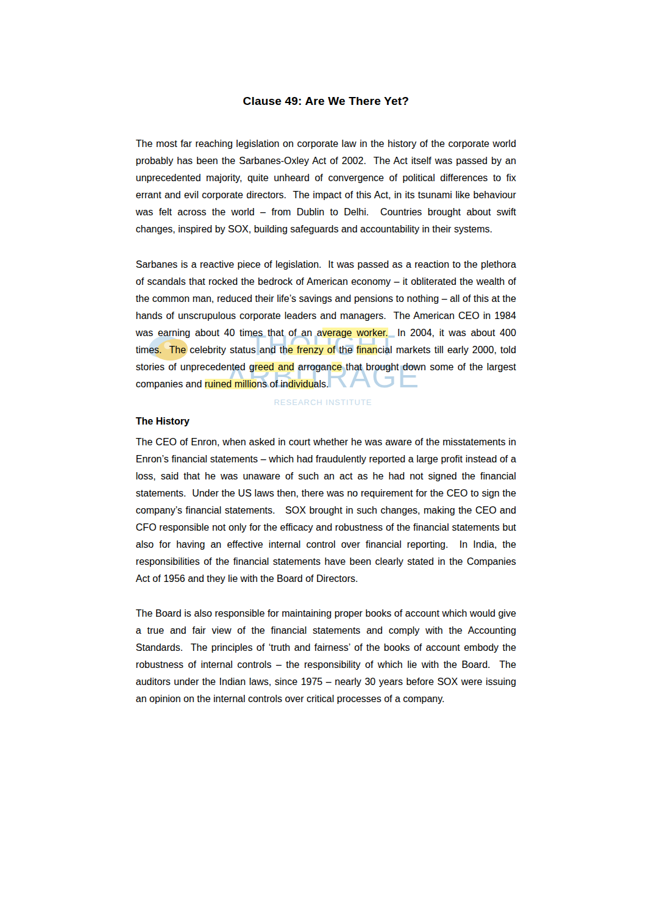THOUGHT
ARBITRAGE
RESEARCH INSTITUTE
Clause 49: Are We There Yet?
The most far reaching legislation on corporate law in the history of the corporate world probably has been the Sarbanes-Oxley Act of 2002. The Act itself was passed by an unprecedented majority, quite unheard of convergence of political differences to fix errant and evil corporate directors. The impact of this Act, in its tsunami like behaviour was felt across the world – from Dublin to Delhi. Countries brought about swift changes, inspired by SOX, building safeguards and accountability in their systems.
Sarbanes is a reactive piece of legislation. It was passed as a reaction to the plethora of scandals that rocked the bedrock of American economy – it obliterated the wealth of the common man, reduced their life’s savings and pensions to nothing – all of this at the hands of unscrupulous corporate leaders and managers. The American CEO in 1984 was earning about 40 times that of an average worker. In 2004, it was about 400 times. The celebrity status and the frenzy of the financial markets till early 2000, told stories of unprecedented greed and arrogance that brought down some of the largest companies and ruined millions of individuals.
The History
The CEO of Enron, when asked in court whether he was aware of the misstatements in Enron’s financial statements – which had fraudulently reported a large profit instead of a loss, said that he was unaware of such an act as he had not signed the financial statements. Under the US laws then, there was no requirement for the CEO to sign the company’s financial statements. SOX brought in such changes, making the CEO and CFO responsible not only for the efficacy and robustness of the financial statements but also for having an effective internal control over financial reporting. In India, the responsibilities of the financial statements have been clearly stated in the Companies Act of 1956 and they lie with the Board of Directors.
The Board is also responsible for maintaining proper books of account which would give a true and fair view of the financial statements and comply with the Accounting Standards. The principles of ‘truth and fairness’ of the books of account embody the robustness of internal controls – the responsibility of which lie with the Board. The auditors under the Indian laws, since 1975 – nearly 30 years before SOX were issuing an opinion on the internal controls over critical processes of a company.